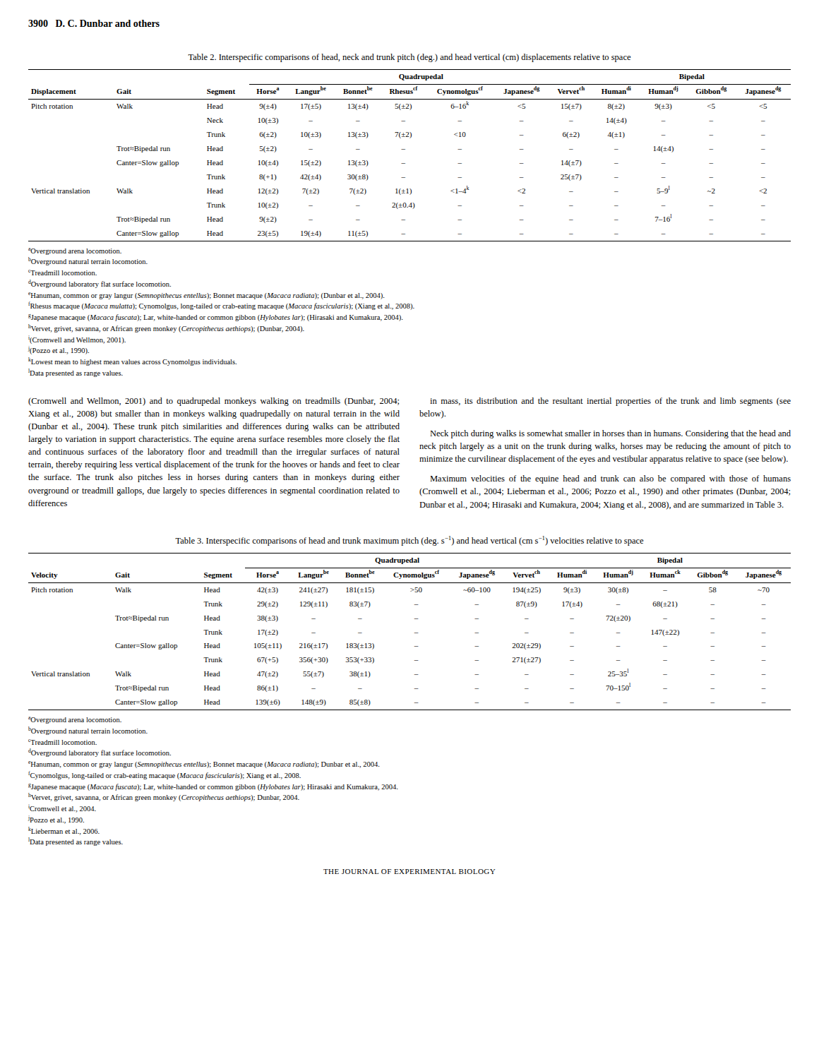3900 D. C. Dunbar and others
Table 2. Interspecific comparisons of head, neck and trunk pitch (deg.) and head vertical (cm) displacements relative to space
| | Quadrupedal | Bipedal |
| --- | --- | --- |
| Displacement | Gait | Segment | Horse a | Langur be | Bonnet be | Rhesus cf | Cynomolgus cf | Japanese dg | Vervet ch | Human di | Human dj | Gibbon dg | Japanese dg |
| Pitch rotation | Walk | Head | 9(±4) | 17(±5) | 13(±4) | 5(±2) | 6–16 k | <5 | 15(±7) | 8(±2) | 9(±3) | <5 | <5 |
| | | Neck | 10(±3) | – | – | – | – | – | – | 14(±4) | – | – | – |
| | | Trunk | 6(±2) | 10(±3) | 13(±3) | 7(±2) | <10 | – | 6(±2) | 4(±1) | – | – | – |
| | Trot≈Bipedal run | Head | 5(±2) | – | – | – | – | – | – | – | 14(±4) | – | – |
| | Canter=Slow gallop | Head | 10(±4) | 15(±2) | 13(±3) | – | – | – | 14(±7) | – | – | – | – |
| | | Trunk | 8(+1) | 42(±4) | 30(±8) | – | – | – | 25(±7) | – | – | – | – |
| Vertical translation | Walk | Head | 12(±2) | 7(±2) | 7(±2) | 1(±1) | <1–4 k | <2 | – | – | 5–9 l | ~2 | <2 |
| | | Trunk | 10(±2) | – | – | 2(±0.4) | – | – | – | – | – | – | – |
| | Trot≈Bipedal run | Head | 9(±2) | – | – | – | – | – | – | – | 7–16 l | – | – |
| | Canter=Slow gallop | Head | 23(±5) | 19(±4) | 11(±5) | – | – | – | – | – | – | – | – |
aOverground arena locomotion.
bOverground natural terrain locomotion.
cTreadmill locomotion.
dOverground laboratory flat surface locomotion.
eHanuman, common or gray langur (Semnopithecus entellus); Bonnet macaque (Macaca radiata); (Dunbar et al., 2004).
fRhesus macaque (Macaca mulatta); Cynomolgus, long-tailed or crab-eating macaque (Macaca fascicularis); (Xiang et al., 2008).
gJapanese macaque (Macaca fuscata); Lar, white-handed or common gibbon (Hylobates lar); (Hirasaki and Kumakura, 2004).
hVervet, grivet, savanna, or African green monkey (Cercopithecus aethiops); (Dunbar, 2004).
i(Cromwell and Wellmon, 2001).
j(Pozzo et al., 1990).
kLowest mean to highest mean values across Cynomolgus individuals.
lData presented as range values.
(Cromwell and Wellmon, 2001) and to quadrupedal monkeys walking on treadmills (Dunbar, 2004; Xiang et al., 2008) but smaller than in monkeys walking quadrupedally on natural terrain in the wild (Dunbar et al., 2004). These trunk pitch similarities and differences during walks can be attributed largely to variation in support characteristics. The equine arena surface resembles more closely the flat and continuous surfaces of the laboratory floor and treadmill than the irregular surfaces of natural terrain, thereby requiring less vertical displacement of the trunk for the hooves or hands and feet to clear the surface. The trunk also pitches less in horses during canters than in monkeys during either overground or treadmill gallops, due largely to species differences in segmental coordination related to differences
in mass, its distribution and the resultant inertial properties of the trunk and limb segments (see below).
Neck pitch during walks is somewhat smaller in horses than in humans. Considering that the head and neck pitch largely as a unit on the trunk during walks, horses may be reducing the amount of pitch to minimize the curvilinear displacement of the eyes and vestibular apparatus relative to space (see below).
Maximum velocities of the equine head and trunk can also be compared with those of humans (Cromwell et al., 2004; Lieberman et al., 2006; Pozzo et al., 1990) and other primates (Dunbar, 2004; Dunbar et al., 2004; Hirasaki and Kumakura, 2004; Xiang et al., 2008), and are summarized in Table 3.
Table 3. Interspecific comparisons of head and trunk maximum pitch (deg. s −1 ) and head vertical (cm s −1 ) velocities relative to space
| | Quadrupedal | Bipedal |
| --- | --- | --- |
| Velocity | Gait | Segment | Horse a | Langur be | Bonnet be | Cynomolgus cf | Japanese dg | Vervet ch | Human di | Human dj | Human ck | Gibbon dg | Japanese dg |
| Pitch rotation | Walk | Head | 42(±3) | 241(±27) | 181(±15) | >50 | ~60–100 | 194(±25) | 9(±3) | 30(±8) | – | 58 | ~70 |
| | | Trunk | 29(±2) | 129(±11) | 83(±7) | – | – | 87(±9) | 17(±4) | – | 68(±21) | – | – |
| | Trot≈Bipedal run | Head | 38(±3) | – | – | – | – | – | – | 72(±20) | – | – | – |
| | | Trunk | 17(±2) | – | – | – | – | – | – | – | 147(±22) | – | – |
| | Canter=Slow gallop | Head | 105(±11) | 216(±17) | 183(±13) | – | – | 202(±29) | – | – | – | – | – |
| | | Trunk | 67(+5) | 356(+30) | 353(+33) | – | – | 271(±27) | – | – | – | – | – |
| Vertical translation | Walk | Head | 47(±2) | 55(±7) | 38(±1) | – | – | – | – | 25–35 l | – | – | – |
| | Trot≈Bipedal run | Head | 86(±1) | – | – | – | – | – | – | 70–150 l | – | – | – |
| | Canter=Slow gallop | Head | 139(±6) | 148(±9) | 85(±8) | – | – | – | – | – | – | – | – |
aOverground arena locomotion.
bOverground natural terrain locomotion.
cTreadmill locomotion.
dOverground laboratory flat surface locomotion.
eHanuman, common or gray langur (Semnopithecus entellus); Bonnet macaque (Macaca radiata); Dunbar et al., 2004.
fCynomolgus, long-tailed or crab-eating macaque (Macaca fascicularis); Xiang et al., 2008.
gJapanese macaque (Macaca fuscata); Lar, white-handed or common gibbon (Hylobates lar); Hirasaki and Kumakura, 2004.
hVervet, grivet, savanna, or African green monkey (Cercopithecus aethiops); Dunbar, 2004.
iCromwell et al., 2004.
jPozzo et al., 1990.
kLieberman et al., 2006.
lData presented as range values.
THE JOURNAL OF EXPERIMENTAL BIOLOGY